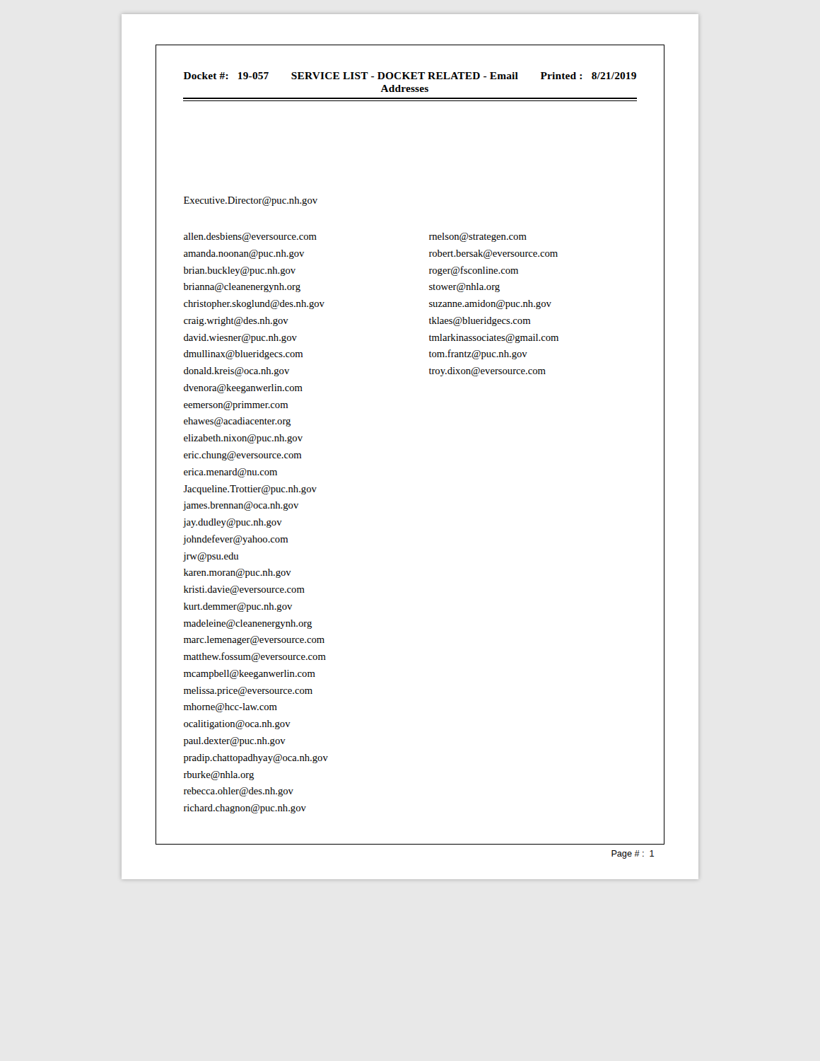Docket #: 19-057
SERVICE LIST - DOCKET RELATED - Email Addresses
Printed : 8/21/2019
Executive.Director@puc.nh.gov
allen.desbiens@eversource.com
amanda.noonan@puc.nh.gov
brian.buckley@puc.nh.gov
brianna@cleanenergynh.org
christopher.skoglund@des.nh.gov
craig.wright@des.nh.gov
david.wiesner@puc.nh.gov
dmullinax@blueridgecs.com
donald.kreis@oca.nh.gov
dvenora@keeganwerlin.com
eemerson@primmer.com
ehawes@acadiacenter.org
elizabeth.nixon@puc.nh.gov
eric.chung@eversource.com
erica.menard@nu.com
Jacqueline.Trottier@puc.nh.gov
james.brennan@oca.nh.gov
jay.dudley@puc.nh.gov
johndefever@yahoo.com
jrw@psu.edu
karen.moran@puc.nh.gov
kristi.davie@eversource.com
kurt.demmer@puc.nh.gov
madeleine@cleanenergynh.org
marc.lemenager@eversource.com
matthew.fossum@eversource.com
mcampbell@keeganwerlin.com
melissa.price@eversource.com
mhorne@hcc-law.com
ocalitigation@oca.nh.gov
paul.dexter@puc.nh.gov
pradip.chattopadhyay@oca.nh.gov
rburke@nhla.org
rebecca.ohler@des.nh.gov
richard.chagnon@puc.nh.gov
rnelson@strategen.com
robert.bersak@eversource.com
roger@fsconline.com
stower@nhla.org
suzanne.amidon@puc.nh.gov
tklaes@blueridgecs.com
tmlarkinassociates@gmail.com
tom.frantz@puc.nh.gov
troy.dixon@eversource.com
Page # : 1